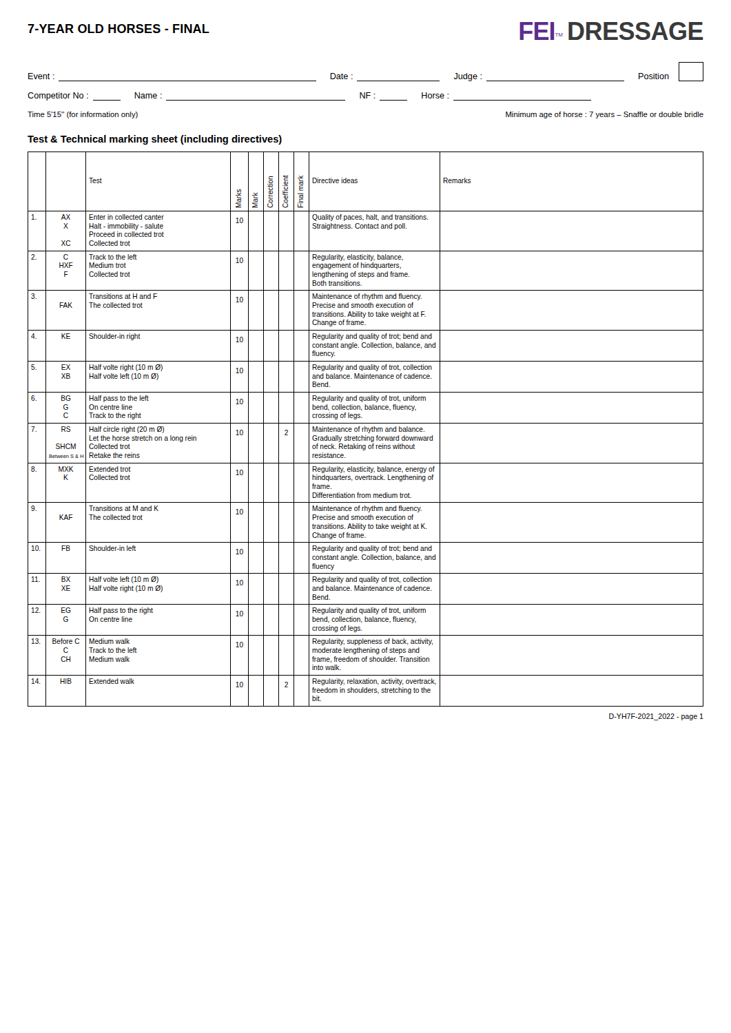7-YEAR OLD HORSES - FINAL
F  EI TM DRESSAGE
Event : Date : Judge : Position
Competitor No : Name : NF : Horse :
Time 5'15'' (for information only)
Minimum age of horse : 7 years – Snaffle or double bridle
Test & Technical marking sheet (including directives)
| | | Test | Marks | Mark | Correction | Coefficient | Final mark | Directive ideas | Remarks |
| --- | --- | --- | --- | --- | --- | --- | --- | --- | --- |
| 1. | AX X XC | Enter in collected canter Halt - immobility - salute Proceed in collected trot Collected trot | 10 | | | | | Quality of paces, halt, and transitions. Straightness. Contact and poll. | |
| 2. | C HXF F | Track to the left Medium trot Collected trot | 10 | | | | | Regularity, elasticity, balance, engagement of hindquarters, lengthening of steps and frame. Both transitions. | |
| 3. | FAK | Transitions at H and F The collected trot | 10 | | | | | Maintenance of rhythm and fluency. Precise and smooth execution of transitions. Ability to take weight at F. Change of frame. | |
| 4. | KE | Shoulder-in right | 10 | | | | | Regularity and quality of trot; bend and constant angle. Collection, balance, and fluency. | |
| 5. | EX XB | Half volte right (10 m Ø) Half volte left (10 m Ø) | 10 | | | | | Regularity and quality of trot, collection and balance. Maintenance of cadence. Bend. | |
| 6. | BG G C | Half pass to the left On centre line Track to the right | 10 | | | | | Regularity and quality of trot, uniform bend, collection, balance, fluency, crossing of legs. | |
| 7. | RS SHCM Between S & H | Half circle right (20 m Ø) Let the horse stretch on a long rein Collected trot Retake the reins | 10 | | | 2 | | Maintenance of rhythm and balance. Gradually stretching forward downward of neck. Retaking of reins without resistance. | |
| 8. | MXK K | Extended trot Collected trot | 10 | | | | | Regularity, elasticity, balance, energy of hindquarters, overtrack. Lengthening of frame. Differentiation from medium trot. | |
| 9. | KAF | Transitions at M and K The collected trot | 10 | | | | | Maintenance of rhythm and fluency. Precise and smooth execution of transitions. Ability to take weight at K. Change of frame. | |
| 10. | FB | Shoulder-in left | 10 | | | | | Regularity and quality of trot; bend and constant angle. Collection, balance, and fluency | |
| 11. | BX XE | Half volte left (10 m Ø) Half volte right (10 m Ø) | 10 | | | | | Regularity and quality of trot, collection and balance. Maintenance of cadence. Bend. | |
| 12. | EG G | Half pass to the right On centre line | 10 | | | | | Regularity and quality of trot, uniform bend, collection, balance, fluency, crossing of legs. | |
| 13. | Before C C CH | Medium walk Track to the left Medium walk | 10 | | | | | Regularity, suppleness of back, activity, moderate lengthening of steps and frame, freedom of shoulder. Transition into walk. | |
| 14. | HIB | Extended walk | 10 | | | 2 | | Regularity, relaxation, activity, overtrack, freedom in shoulders, stretching to the bit. | |
D-YH7F-2021_2022 - page 1